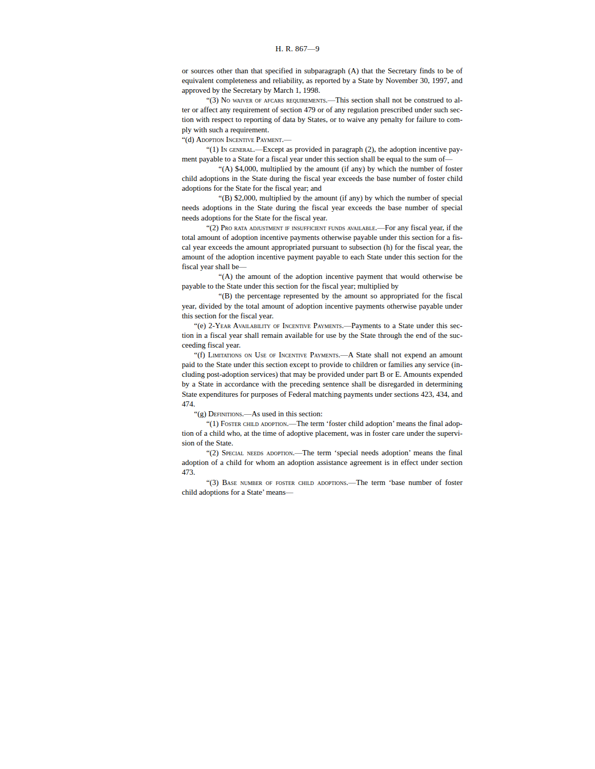H. R. 867—9
or sources other than that specified in subparagraph (A) that the Secretary finds to be of equivalent completeness and reliability, as reported by a State by November 30, 1997, and approved by the Secretary by March 1, 1998.
“(3) No waiver of afcars requirements.—This section shall not be construed to alter or affect any requirement of section 479 or of any regulation prescribed under such section with respect to reporting of data by States, or to waive any penalty for failure to comply with such a requirement.
“(d) Adoption Incentive Payment.—
“(1) In general.—Except as provided in paragraph (2), the adoption incentive payment payable to a State for a fiscal year under this section shall be equal to the sum of—
“(A) $4,000, multiplied by the amount (if any) by which the number of foster child adoptions in the State during the fiscal year exceeds the base number of foster child adoptions for the State for the fiscal year; and
“(B) $2,000, multiplied by the amount (if any) by which the number of special needs adoptions in the State during the fiscal year exceeds the base number of special needs adoptions for the State for the fiscal year.
“(2) Pro rata adjustment if insufficient funds available.—For any fiscal year, if the total amount of adoption incentive payments otherwise payable under this section for a fiscal year exceeds the amount appropriated pursuant to subsection (h) for the fiscal year, the amount of the adoption incentive payment payable to each State under this section for the fiscal year shall be—
“(A) the amount of the adoption incentive payment that would otherwise be payable to the State under this section for the fiscal year; multiplied by
“(B) the percentage represented by the amount so appropriated for the fiscal year, divided by the total amount of adoption incentive payments otherwise payable under this section for the fiscal year.
“(e) 2-Year Availability of Incentive Payments.—Payments to a State under this section in a fiscal year shall remain available for use by the State through the end of the succeeding fiscal year.
“(f) Limitations on Use of Incentive Payments.—A State shall not expend an amount paid to the State under this section except to provide to children or families any service (including post-adoption services) that may be provided under part B or E. Amounts expended by a State in accordance with the preceding sentence shall be disregarded in determining State expenditures for purposes of Federal matching payments under sections 423, 434, and 474.
“(g) Definitions.—As used in this section:
“(1) Foster child adoption.—The term ‘foster child adoption’ means the final adoption of a child who, at the time of adoptive placement, was in foster care under the supervision of the State.
“(2) Special needs adoption.—The term ‘special needs adoption’ means the final adoption of a child for whom an adoption assistance agreement is in effect under section 473.
“(3) Base number of foster child adoptions.—The term ‘base number of foster child adoptions for a State’ means—